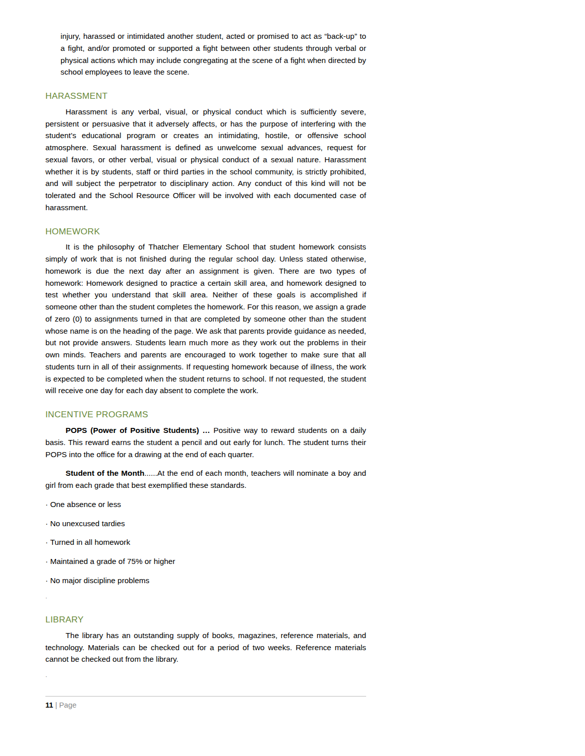injury, harassed or intimidated another student, acted or promised to act as “back-up” to a fight, and/or promoted or supported a fight between other students through verbal or physical actions which may include congregating at the scene of a fight when directed by school employees to leave the scene.
HARASSMENT
Harassment is any verbal, visual, or physical conduct which is sufficiently severe, persistent or persuasive that it adversely affects, or has the purpose of interfering with the student’s educational program or creates an intimidating, hostile, or offensive school atmosphere. Sexual harassment is defined as unwelcome sexual advances, request for sexual favors, or other verbal, visual or physical conduct of a sexual nature. Harassment whether it is by students, staff or third parties in the school community, is strictly prohibited, and will subject the perpetrator to disciplinary action. Any conduct of this kind will not be tolerated and the School Resource Officer will be involved with each documented case of harassment.
HOMEWORK
It is the philosophy of Thatcher Elementary School that student homework consists simply of work that is not finished during the regular school day. Unless stated otherwise, homework is due the next day after an assignment is given. There are two types of homework: Homework designed to practice a certain skill area, and homework designed to test whether you understand that skill area. Neither of these goals is accomplished if someone other than the student completes the homework. For this reason, we assign a grade of zero (0) to assignments turned in that are completed by someone other than the student whose name is on the heading of the page. We ask that parents provide guidance as needed, but not provide answers. Students learn much more as they work out the problems in their own minds. Teachers and parents are encouraged to work together to make sure that all students turn in all of their assignments. If requesting homework because of illness, the work is expected to be completed when the student returns to school. If not requested, the student will receive one day for each day absent to complete the work.
INCENTIVE PROGRAMS
POPS (Power of Positive Students) … Positive way to reward students on a daily basis. This reward earns the student a pencil and out early for lunch. The student turns their POPS into the office for a drawing at the end of each quarter.
Student of the Month......At the end of each month, teachers will nominate a boy and girl from each grade that best exemplified these standards.
One absence or less
No unexcused tardies
Turned in all homework
Maintained a grade of 75% or higher
No major discipline problems
·
LIBRARY
The library has an outstanding supply of books, magazines, reference materials, and technology. Materials can be checked out for a period of two weeks. Reference materials cannot be checked out from the library.
·
11|Page